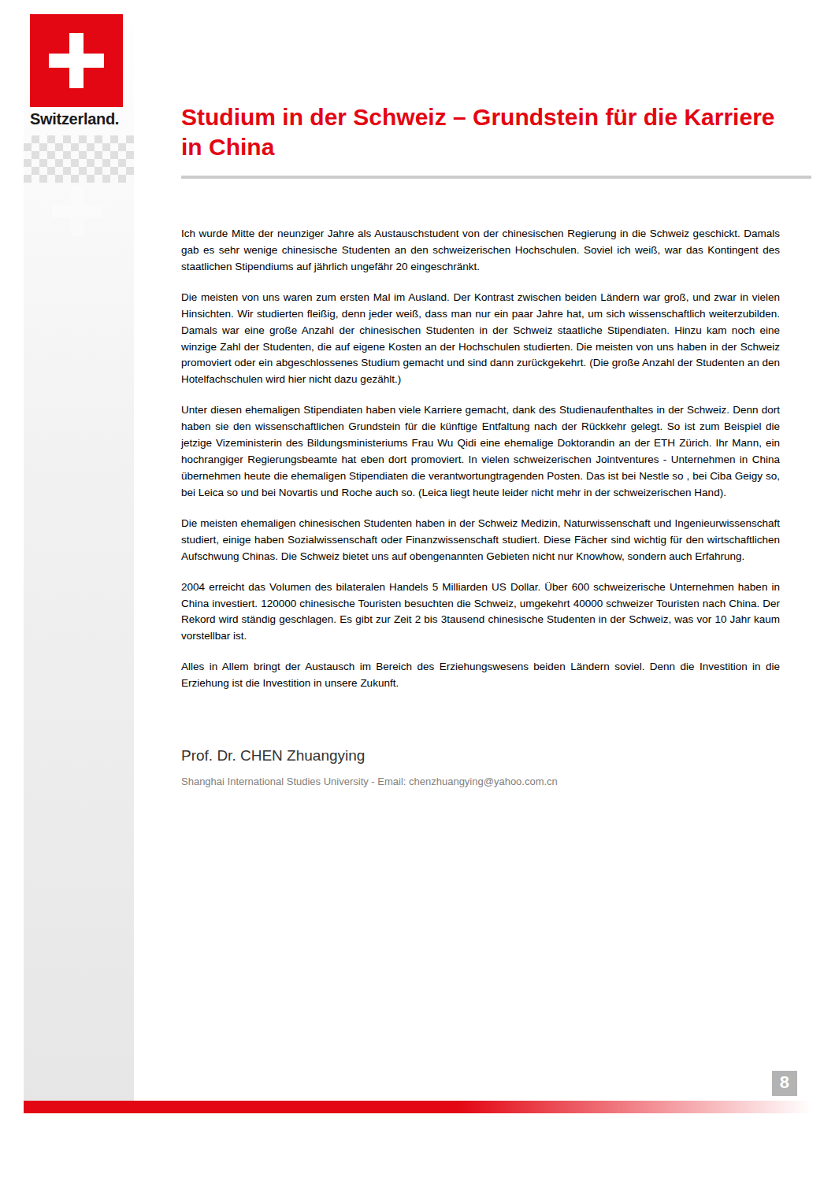Switzerland.
Studium in der Schweiz – Grundstein für die Karriere in China
Ich wurde Mitte der neunziger Jahre als Austauschstudent von der chinesischen Regierung in die Schweiz geschickt. Damals gab es sehr wenige chinesische Studenten an den schweizerischen Hochschulen. Soviel ich weiß, war das Kontingent des staatlichen Stipendiums auf jährlich ungefähr 20 eingeschränkt.
Die meisten von uns waren zum ersten Mal im Ausland. Der Kontrast zwischen beiden Ländern war groß, und zwar in vielen Hinsichten. Wir studierten fleißig, denn jeder weiß, dass man nur ein paar Jahre hat, um sich wissenschaftlich weiterzubilden. Damals war eine große Anzahl der chinesischen Studenten in der Schweiz staatliche Stipendiaten. Hinzu kam noch eine winzige Zahl der Studenten, die auf eigene Kosten an der Hochschulen studierten. Die meisten von uns haben in der Schweiz promoviert oder ein abgeschlossenes Studium gemacht und sind dann zurückgekehrt. (Die große Anzahl der Studenten an den Hotelfachschulen wird hier nicht dazu gezählt.)
Unter diesen ehemaligen Stipendiaten haben viele Karriere gemacht, dank des Studienaufenthaltes in der Schweiz. Denn dort haben sie den wissenschaftlichen Grundstein für die künftige Entfaltung nach der Rückkehr gelegt. So ist zum Beispiel die jetzige Vizeministerin des Bildungsministeriums Frau Wu Qidi eine ehemalige Doktorandin an der ETH Zürich. Ihr Mann, ein hochrangiger Regierungsbeamte hat eben dort promoviert. In vielen schweizerischen Jointventures - Unternehmen in China übernehmen heute die ehemaligen Stipendiaten die verantwortungtragenden Posten. Das ist bei Nestle so , bei Ciba Geigy so, bei Leica so und bei Novartis und Roche auch so. (Leica liegt heute leider nicht mehr in der schweizerischen Hand).
Die meisten ehemaligen chinesischen Studenten haben in der Schweiz Medizin, Naturwissenschaft und Ingenieurwissenschaft studiert, einige haben Sozialwissenschaft oder Finanzwissenschaft studiert. Diese Fächer sind wichtig für den wirtschaftlichen Aufschwung Chinas. Die Schweiz bietet uns auf obengenannten Gebieten nicht nur Knowhow, sondern auch Erfahrung.
2004 erreicht das Volumen des bilateralen Handels 5 Milliarden US Dollar. Über 600 schweizerische Unternehmen haben in China investiert. 120000 chinesische Touristen besuchten die Schweiz, umgekehrt 40000 schweizer Touristen nach China. Der Rekord wird ständig geschlagen. Es gibt zur Zeit 2 bis 3tausend chinesische Studenten in der Schweiz, was vor 10 Jahr kaum vorstellbar ist.
Alles in Allem bringt der Austausch im Bereich des Erziehungswesens beiden Ländern soviel. Denn die Investition in die Erziehung ist die Investition in unsere Zukunft.
Prof. Dr. CHEN Zhuangying
Shanghai International Studies University - Email: chenzhuangying@yahoo.com.cn
8